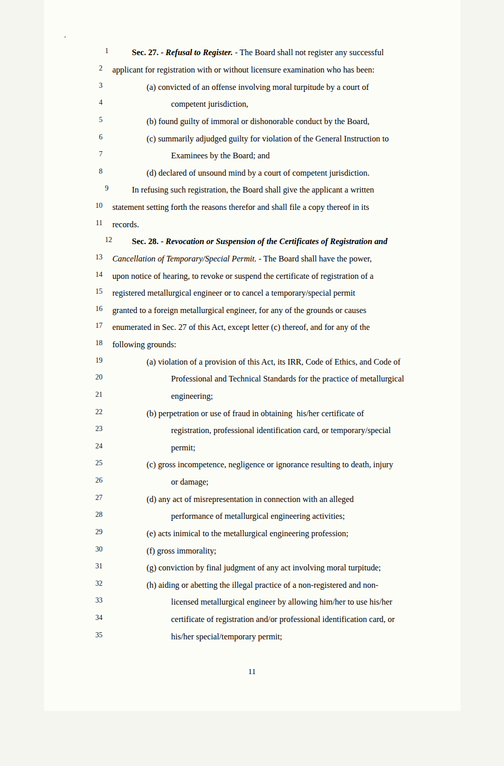,
Sec. 27. - Refusal to Register. - The Board shall not register any successful
applicant for registration with or without licensure examination who has been:
(a) convicted of an offense involving moral turpitude by a court of
competent jurisdiction,
(b) found guilty of immoral or dishonorable conduct by the Board,
(c) summarily adjudged guilty for violation of the General Instruction to
Examinees by the Board; and
(d) declared of unsound mind by a court of competent jurisdiction.
In refusing such registration, the Board shall give the applicant a written
statement setting forth the reasons therefor and shall file a copy thereof in its
records.
Sec. 28. - Revocation or Suspension of the Certificates of Registration and
Cancellation of Temporary/Special Permit. - The Board shall have the power,
upon notice of hearing, to revoke or suspend the certificate of registration of a
registered metallurgical engineer or to cancel a temporary/special permit
granted to a foreign metallurgical engineer, for any of the grounds or causes
enumerated in Sec. 27 of this Act, except letter (c) thereof, and for any of the
following grounds:
(a) violation of a provision of this Act, its IRR, Code of Ethics, and Code of
Professional and Technical Standards for the practice of metallurgical
engineering;
(b) perpetration or use of fraud in obtaining his/her certificate of
registration, professional identification card, or temporary/special
permit;
(c) gross incompetence, negligence or ignorance resulting to death, injury
or damage;
(d) any act of misrepresentation in connection with an alleged
performance of metallurgical engineering activities;
(e) acts inimical to the metallurgical engineering profession;
(f) gross immorality;
(g) conviction by final judgment of any act involving moral turpitude;
(h) aiding or abetting the illegal practice of a non-registered and non-
licensed metallurgical engineer by allowing him/her to use his/her
certificate of registration and/or professional identification card, or
his/her special/temporary permit;
11